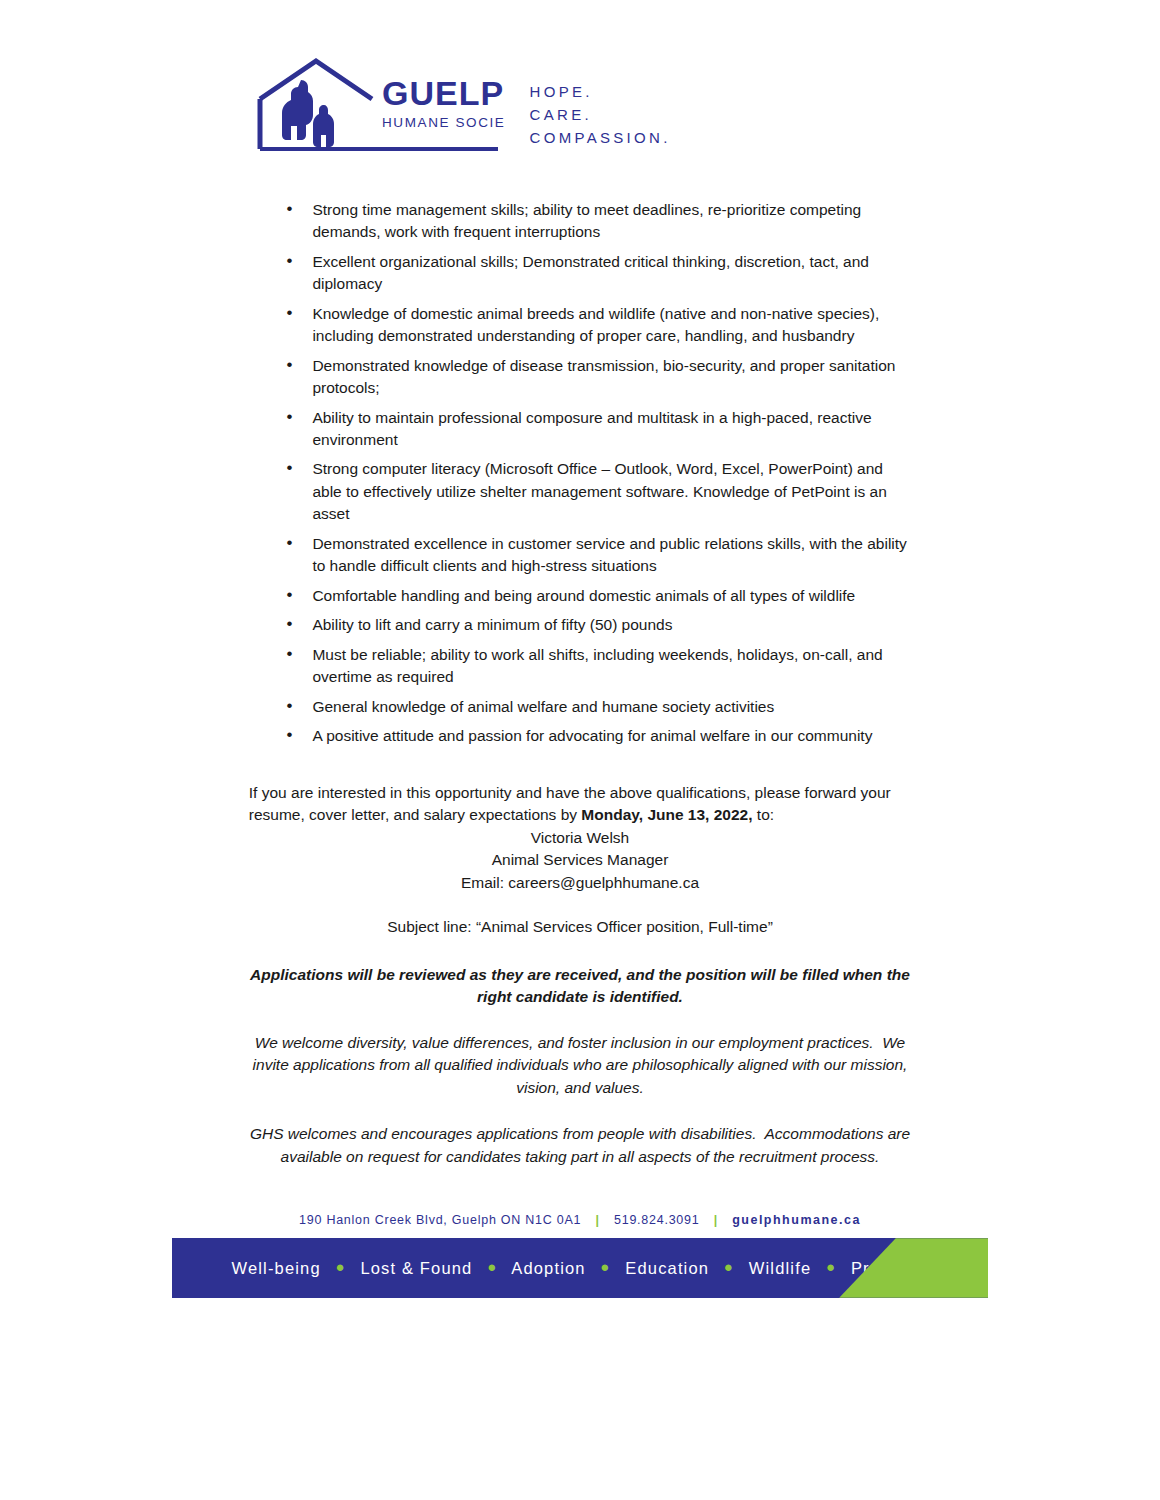GUELPH HUMANE SOCIETY
Hope.
Care.
Compassion.
Strong time management skills; ability to meet deadlines, re-prioritize competing demands, work with frequent interruptions
Excellent organizational skills; Demonstrated critical thinking, discretion, tact, and diplomacy
Knowledge of domestic animal breeds and wildlife (native and non-native species), including demonstrated understanding of proper care, handling, and husbandry
Demonstrated knowledge of disease transmission, bio-security, and proper sanitation protocols;
Ability to maintain professional composure and multitask in a high-paced, reactive environment
Strong computer literacy (Microsoft Office – Outlook, Word, Excel, PowerPoint) and able to effectively utilize shelter management software. Knowledge of PetPoint is an asset
Demonstrated excellence in customer service and public relations skills, with the ability to handle difficult clients and high-stress situations
Comfortable handling and being around domestic animals of all types of wildlife
Ability to lift and carry a minimum of fifty (50) pounds
Must be reliable; ability to work all shifts, including weekends, holidays, on-call, and overtime as required
General knowledge of animal welfare and humane society activities
A positive attitude and passion for advocating for animal welfare in our community
If you are interested in this opportunity and have the above qualifications, please forward your resume, cover letter, and salary expectations by Monday, June 13, 2022, to:
Victoria Welsh
Animal Services Manager
Email: careers@guelphhumane.ca
Subject line: “Animal Services Officer position, Full-time”
Applications will be reviewed as they are received, and the position will be filled when the right candidate is identified.
We welcome diversity, value differences, and foster inclusion in our employment practices. We invite applications from all qualified individuals who are philosophically aligned with our mission, vision, and values.
GHS welcomes and encourages applications from people with disabilities. Accommodations are available on request for candidates taking part in all aspects of the recruitment process.
190 Hanlon Creek Blvd, Guelph ON N1C 0A1 | 519.824.3091 | guelphhumane.ca
Well-being ● Lost & Found ● Adoption ● Education ● Wildlife ● Protection